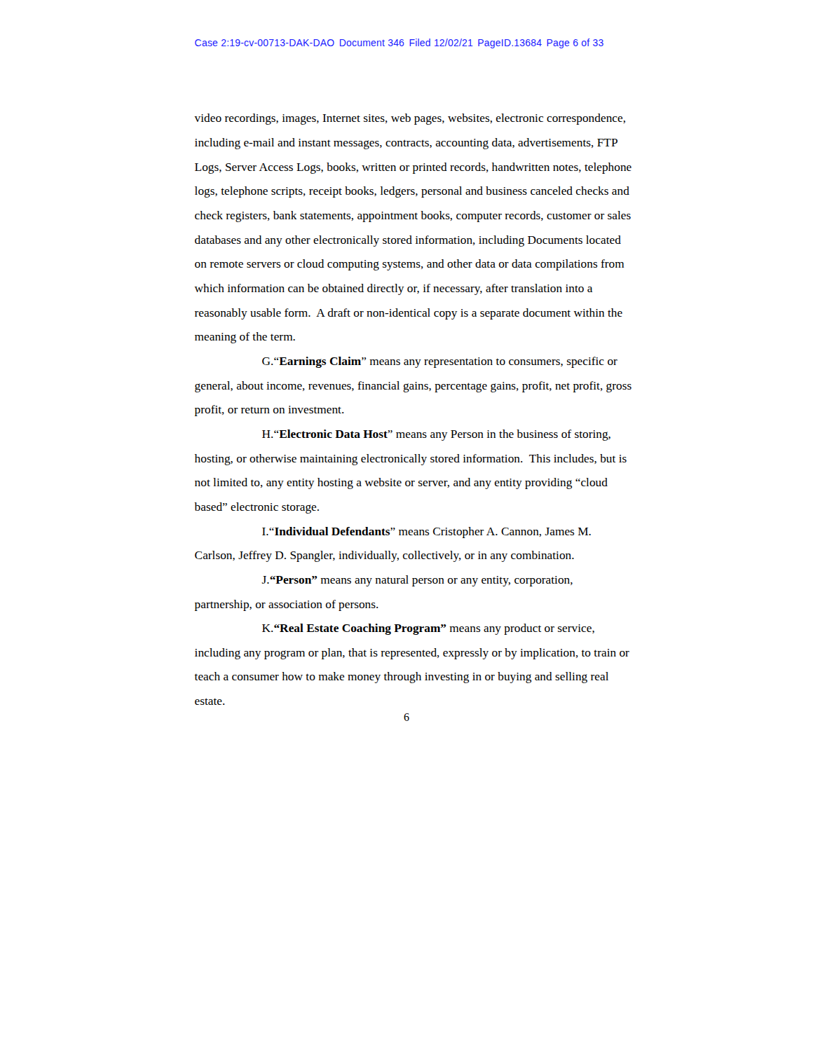Case 2:19-cv-00713-DAK-DAO Document 346 Filed 12/02/21 PageID.13684 Page 6 of 33
video recordings, images, Internet sites, web pages, websites, electronic correspondence, including e-mail and instant messages, contracts, accounting data, advertisements, FTP Logs, Server Access Logs, books, written or printed records, handwritten notes, telephone logs, telephone scripts, receipt books, ledgers, personal and business canceled checks and check registers, bank statements, appointment books, computer records, customer or sales databases and any other electronically stored information, including Documents located on remote servers or cloud computing systems, and other data or data compilations from which information can be obtained directly or, if necessary, after translation into a reasonably usable form. A draft or non-identical copy is a separate document within the meaning of the term.
G.“Earnings Claim” means any representation to consumers, specific or general, about income, revenues, financial gains, percentage gains, profit, net profit, gross profit, or return on investment.
H.“Electronic Data Host” means any Person in the business of storing, hosting, or otherwise maintaining electronically stored information. This includes, but is not limited to, any entity hosting a website or server, and any entity providing “cloud based” electronic storage.
I.“Individual Defendants” means Cristopher A. Cannon, James M. Carlson, Jeffrey D. Spangler, individually, collectively, or in any combination.
J.“Person” means any natural person or any entity, corporation, partnership, or association of persons.
K.“Real Estate Coaching Program” means any product or service, including any program or plan, that is represented, expressly or by implication, to train or teach a consumer how to make money through investing in or buying and selling real estate.
6